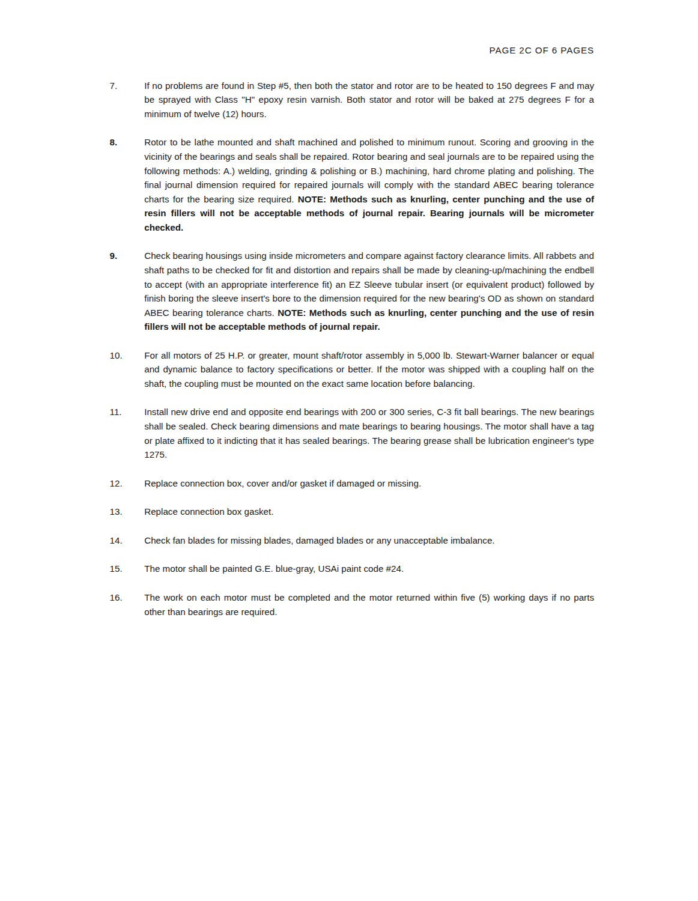PAGE 2C OF 6 PAGES
7. If no problems are found in Step #5, then both the stator and rotor are to be heated to 150 degrees F and may be sprayed with Class "H" epoxy resin varnish. Both stator and rotor will be baked at 275 degrees F for a minimum of twelve (12) hours.
8. Rotor to be lathe mounted and shaft machined and polished to minimum runout. Scoring and grooving in the vicinity of the bearings and seals shall be repaired. Rotor bearing and seal journals are to be repaired using the following methods: A.) welding, grinding & polishing or B.) machining, hard chrome plating and polishing. The final journal dimension required for repaired journals will comply with the standard ABEC bearing tolerance charts for the bearing size required. NOTE: Methods such as knurling, center punching and the use of resin fillers will not be acceptable methods of journal repair. Bearing journals will be micrometer checked.
9. Check bearing housings using inside micrometers and compare against factory clearance limits. All rabbets and shaft paths to be checked for fit and distortion and repairs shall be made by cleaning-up/machining the endbell to accept (with an appropriate interference fit) an EZ Sleeve tubular insert (or equivalent product) followed by finish boring the sleeve insert's bore to the dimension required for the new bearing's OD as shown on standard ABEC bearing tolerance charts. NOTE: Methods such as knurling, center punching and the use of resin fillers will not be acceptable methods of journal repair.
10. For all motors of 25 H.P. or greater, mount shaft/rotor assembly in 5,000 lb. Stewart-Warner balancer or equal and dynamic balance to factory specifications or better. If the motor was shipped with a coupling half on the shaft, the coupling must be mounted on the exact same location before balancing.
11. Install new drive end and opposite end bearings with 200 or 300 series, C-3 fit ball bearings. The new bearings shall be sealed. Check bearing dimensions and mate bearings to bearing housings. The motor shall have a tag or plate affixed to it indicting that it has sealed bearings. The bearing grease shall be lubrication engineer's type 1275.
12. Replace connection box, cover and/or gasket if damaged or missing.
13. Replace connection box gasket.
14. Check fan blades for missing blades, damaged blades or any unacceptable imbalance.
15. The motor shall be painted G.E. blue-gray, USAi paint code #24.
16. The work on each motor must be completed and the motor returned within five (5) working days if no parts other than bearings are required.